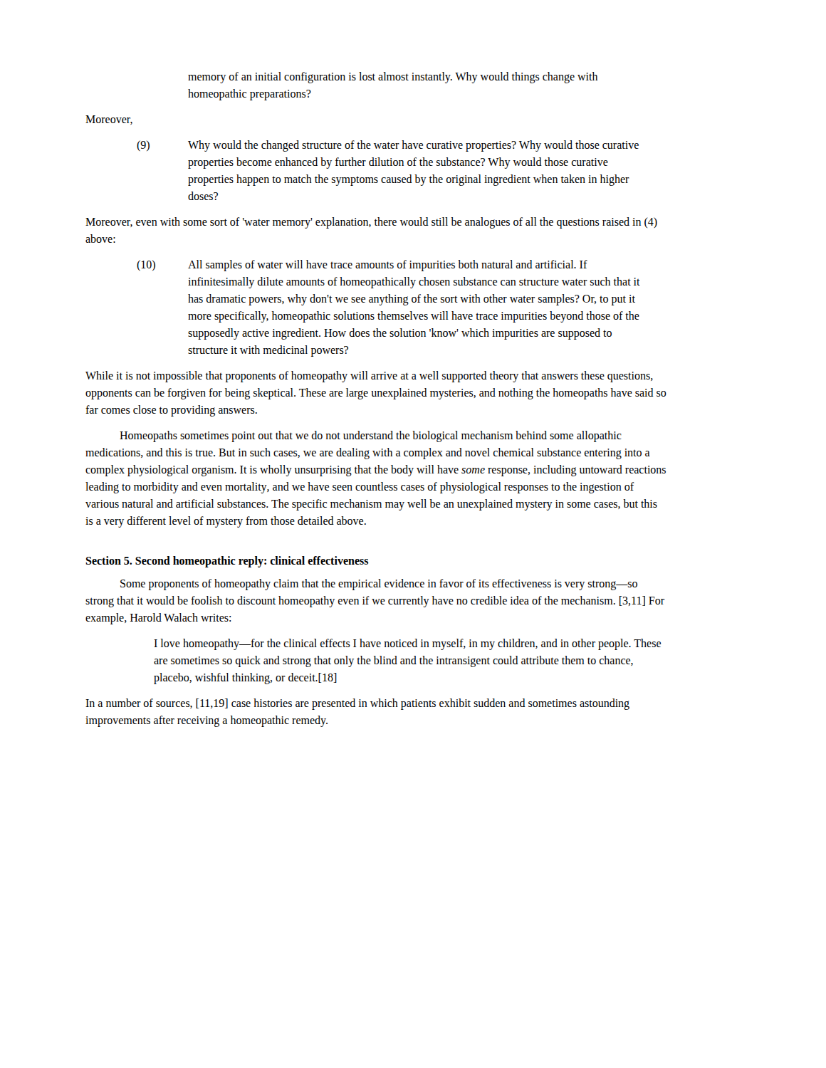memory of an initial configuration is lost almost instantly. Why would things change with homeopathic preparations?
Moreover,
(9)
Why would the changed structure of the water have curative properties? Why would those curative properties become enhanced by further dilution of the substance? Why would those curative properties happen to match the symptoms caused by the original ingredient when taken in higher doses?
Moreover, even with some sort of 'water memory' explanation, there would still be analogues of all the questions raised in (4) above:
(10)
All samples of water will have trace amounts of impurities both natural and artificial. If infinitesimally dilute amounts of homeopathically chosen substance can structure water such that it has dramatic powers, why don't we see anything of the sort with other water samples? Or, to put it more specifically, homeopathic solutions themselves will have trace impurities beyond those of the supposedly active ingredient. How does the solution 'know' which impurities are supposed to structure it with medicinal powers?
While it is not impossible that proponents of homeopathy will arrive at a well supported theory that answers these questions, opponents can be forgiven for being skeptical. These are large unexplained mysteries, and nothing the homeopaths have said so far comes close to providing answers.
Homeopaths sometimes point out that we do not understand the biological mechanism behind some allopathic medications, and this is true. But in such cases, we are dealing with a complex and novel chemical substance entering into a complex physiological organism. It is wholly unsurprising that the body will have some response, including untoward reactions leading to morbidity and even mortality, and we have seen countless cases of physiological responses to the ingestion of various natural and artificial substances. The specific mechanism may well be an unexplained mystery in some cases, but this is a very different level of mystery from those detailed above.
Section 5. Second homeopathic reply: clinical effectiveness
Some proponents of homeopathy claim that the empirical evidence in favor of its effectiveness is very strong—so strong that it would be foolish to discount homeopathy even if we currently have no credible idea of the mechanism. [3,11] For example, Harold Walach writes:
I love homeopathy—for the clinical effects I have noticed in myself, in my children, and in other people. These are sometimes so quick and strong that only the blind and the intransigent could attribute them to chance, placebo, wishful thinking, or deceit.[18]
In a number of sources, [11,19] case histories are presented in which patients exhibit sudden and sometimes astounding improvements after receiving a homeopathic remedy.